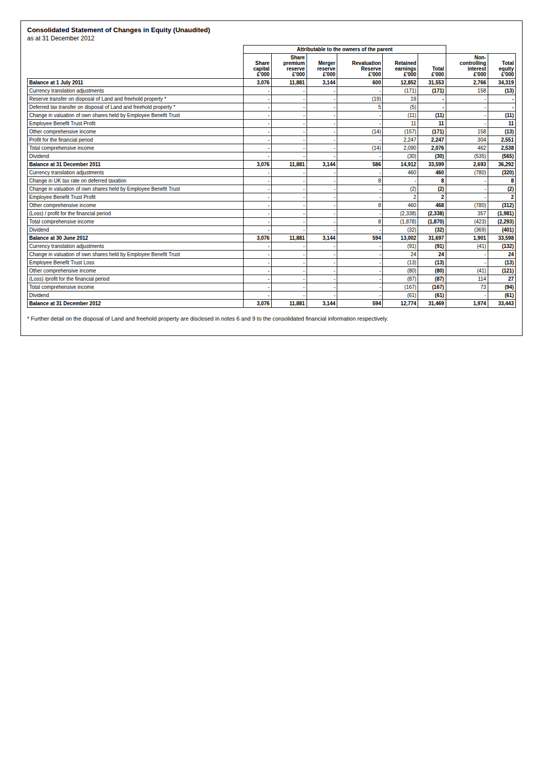Consolidated Statement of Changes in Equity (Unaudited)
as at 31 December 2012
| | Attributable to the owners of the parent | | |
| --- | --- | --- | --- |
| | Share capital £'000 | Share premium reserve £'000 | Merger reserve £'000 | Revaluation Reserve £'000 | Retained earnings £'000 | Total £'000 | Non- controlling interest £'000 | Total equity £'000 |
| Balance at 1 July 2011 | 3,076 | 11,881 | 3,144 | 600 | 12,852 | 31,553 | 2,766 | 34,319 |
| Currency translation adjustments | - | - | - | - | (171) | (171) | 158 | (13) |
| Reserve transfer on disposal of Land and freehold property * | - | - | - | (19) | 19 | - | - | - |
| Deferred tax transfer on disposal of Land and freehold property * | - | - | - | 5 | (5) | - | - | - |
| Change in valuation of own shares held by Employee Benefit Trust | - | - | - | - | (11) | (11) | - | (11) |
| Employee Benefit Trust Profit | - | - | - | - | 11 | 11 | - | 11 |
| Other comprehensive income | - | - | - | (14) | (157) | (171) | 158 | (13) |
| Profit for the financial period | - | - | - | - | 2,247 | 2,247 | 304 | 2,551 |
| Total comprehensive income | - | - | - | (14) | 2,090 | 2,076 | 462 | 2,538 |
| Dividend | - | - | - | - | (30) | (30) | (535) | (565) |
| Balance at 31 December 2011 | 3,076 | 11,881 | 3,144 | 586 | 14,912 | 33,599 | 2,693 | 36,292 |
| Currency translation adjustments | - | - | - | - | 460 | 460 | (780) | (320) |
| Change in UK tax rate on deferred taxation | - | - | - | 8 | - | 8 | - | 8 |
| Change in valuation of own shares held by Employee Benefit Trust | - | - | - | - | (2) | (2) | - | (2) |
| Employee Benefit Trust Profit | - | - | - | - | 2 | 2 | - | 2 |
| Other comprehensive income | - | - | - | 8 | 460 | 468 | (780) | (312) |
| (Loss) / profit for the financial period | - | - | - | - | (2,338) | (2,338) | 357 | (1,981) |
| Total comprehensive income | - | - | - | 8 | (1,878) | (1,870) | (423) | (2,293) |
| Dividend | - | - | - | - | (32) | (32) | (369) | (401) |
| Balance at 30 June 2012 | 3,076 | 11,881 | 3,144 | 594 | 13,002 | 31,697 | 1,901 | 33,598 |
| Currency translation adjustments | - | - | - | - | (91) | (91) | (41) | (132) |
| Change in valuation of own shares held by Employee Benefit Trust | - | - | - | - | 24 | 24 | - | 24 |
| Employee Benefit Trust Loss | - | - | - | - | (13) | (13) | - | (13) |
| Other comprehensive income | - | - | - | - | (80) | (80) | (41) | (121) |
| (Loss) /profit for the financial period | - | - | - | - | (87) | (87) | 114 | 27 |
| Total comprehensive income | - | - | - | - | (167) | (167) | 73 | (94) |
| Dividend | - | - | - | - | (61) | (61) | - | (61) |
| Balance at 31 December 2012 | 3,076 | 11,881 | 3,144 | 594 | 12,774 | 31,469 | 1,974 | 33,443 |
* Further detail on the disposal of Land and freehold property are disclosed in notes 6 and 9 to the consolidated financial information respectively.